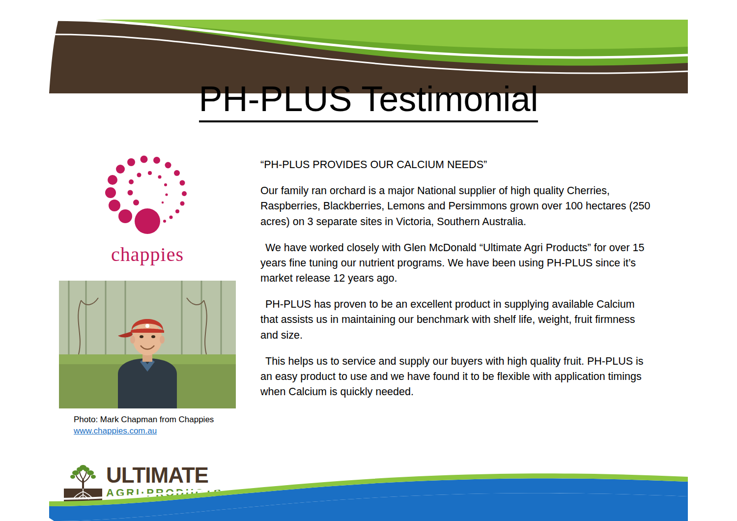PH-PLUS Testimonial
chappies
Photo: Mark Chapman from Chappies
www.chappies.com.au
“PH-PLUS PROVIDES OUR CALCIUM NEEDS”
Our family ran orchard is a major National supplier of high quality Cherries, Raspberries, Blackberries, Lemons and Persimmons grown over 100 hectares (250 acres) on 3 separate sites in Victoria, Southern Australia.
We have worked closely with Glen McDonald “Ultimate Agri Products” for over 15 years fine tuning our nutrient programs. We have been using PH-PLUS since it’s market release 12 years ago.
PH-PLUS has proven to be an excellent product in supplying available Calcium that assists us in maintaining our benchmark with shelf life, weight, fruit firmness and size.
This helps us to service and supply our buyers with high quality fruit. PH-PLUS is an easy product to use and we have found it to be flexible with application timings when Calcium is quickly needed.
ULTIMATE
AGRI·PRODUCTS